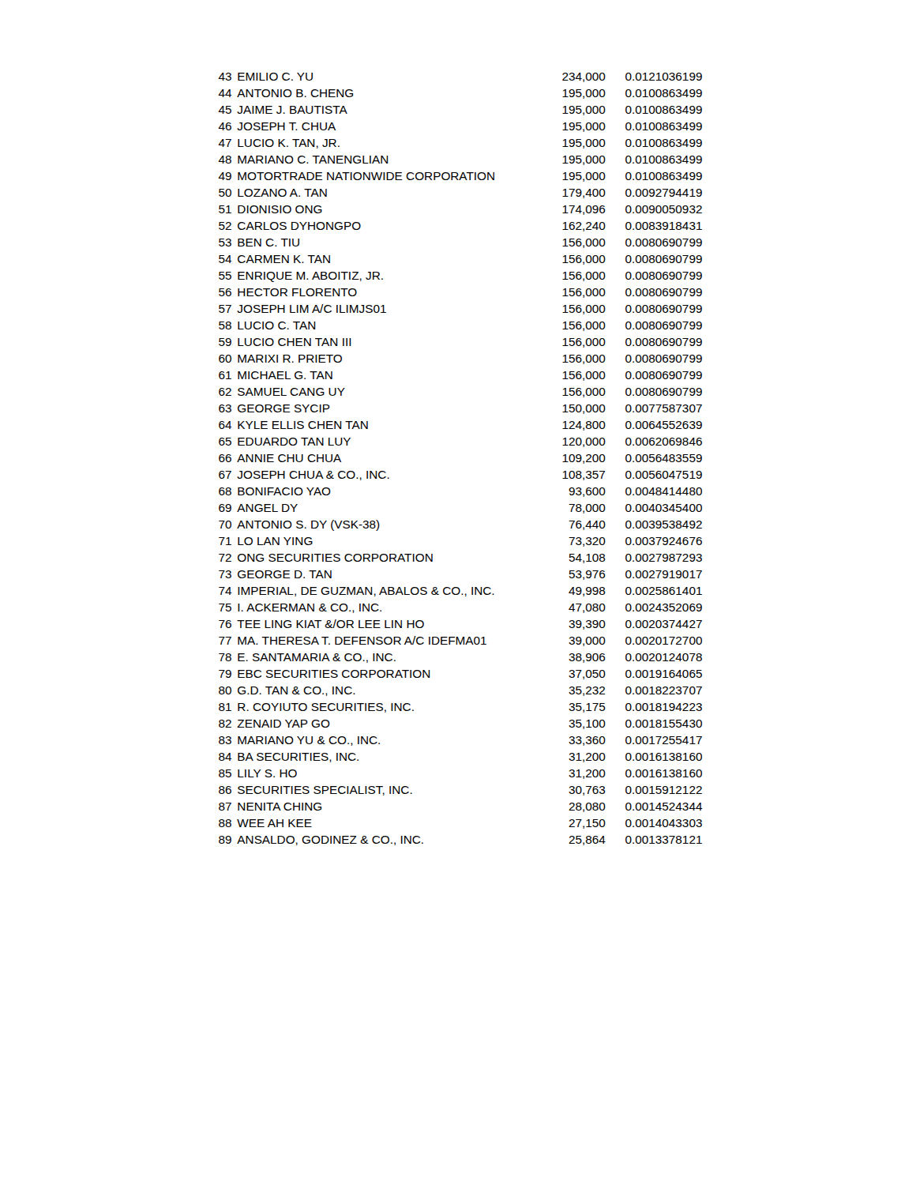| 43 | EMILIO C. YU | 234,000 | 0.0121036199 |
| 44 | ANTONIO B. CHENG | 195,000 | 0.0100863499 |
| 45 | JAIME J. BAUTISTA | 195,000 | 0.0100863499 |
| 46 | JOSEPH T. CHUA | 195,000 | 0.0100863499 |
| 47 | LUCIO K. TAN, JR. | 195,000 | 0.0100863499 |
| 48 | MARIANO C. TANENGLIAN | 195,000 | 0.0100863499 |
| 49 | MOTORTRADE NATIONWIDE CORPORATION | 195,000 | 0.0100863499 |
| 50 | LOZANO A. TAN | 179,400 | 0.0092794419 |
| 51 | DIONISIO ONG | 174,096 | 0.0090050932 |
| 52 | CARLOS DYHONGPO | 162,240 | 0.0083918431 |
| 53 | BEN C. TIU | 156,000 | 0.0080690799 |
| 54 | CARMEN K. TAN | 156,000 | 0.0080690799 |
| 55 | ENRIQUE M. ABOITIZ, JR. | 156,000 | 0.0080690799 |
| 56 | HECTOR FLORENTO | 156,000 | 0.0080690799 |
| 57 | JOSEPH LIM A/C ILIMJS01 | 156,000 | 0.0080690799 |
| 58 | LUCIO C. TAN | 156,000 | 0.0080690799 |
| 59 | LUCIO CHEN TAN III | 156,000 | 0.0080690799 |
| 60 | MARIXI R. PRIETO | 156,000 | 0.0080690799 |
| 61 | MICHAEL G. TAN | 156,000 | 0.0080690799 |
| 62 | SAMUEL CANG UY | 156,000 | 0.0080690799 |
| 63 | GEORGE SYCIP | 150,000 | 0.0077587307 |
| 64 | KYLE ELLIS CHEN TAN | 124,800 | 0.0064552639 |
| 65 | EDUARDO TAN LUY | 120,000 | 0.0062069846 |
| 66 | ANNIE CHU CHUA | 109,200 | 0.0056483559 |
| 67 | JOSEPH CHUA & CO., INC. | 108,357 | 0.0056047519 |
| 68 | BONIFACIO YAO | 93,600 | 0.0048414480 |
| 69 | ANGEL DY | 78,000 | 0.0040345400 |
| 70 | ANTONIO S. DY (VSK-38) | 76,440 | 0.0039538492 |
| 71 | LO LAN YING | 73,320 | 0.0037924676 |
| 72 | ONG SECURITIES CORPORATION | 54,108 | 0.0027987293 |
| 73 | GEORGE D. TAN | 53,976 | 0.0027919017 |
| 74 | IMPERIAL, DE GUZMAN, ABALOS & CO., INC. | 49,998 | 0.0025861401 |
| 75 | I. ACKERMAN & CO., INC. | 47,080 | 0.0024352069 |
| 76 | TEE LING KIAT &/OR LEE LIN HO | 39,390 | 0.0020374427 |
| 77 | MA. THERESA T. DEFENSOR A/C IDEFMA01 | 39,000 | 0.0020172700 |
| 78 | E. SANTAMARIA & CO., INC. | 38,906 | 0.0020124078 |
| 79 | EBC SECURITIES CORPORATION | 37,050 | 0.0019164065 |
| 80 | G.D. TAN & CO., INC. | 35,232 | 0.0018223707 |
| 81 | R. COYIUTO SECURITIES, INC. | 35,175 | 0.0018194223 |
| 82 | ZENAID YAP GO | 35,100 | 0.0018155430 |
| 83 | MARIANO YU & CO., INC. | 33,360 | 0.0017255417 |
| 84 | BA SECURITIES, INC. | 31,200 | 0.0016138160 |
| 85 | LILY S. HO | 31,200 | 0.0016138160 |
| 86 | SECURITIES SPECIALIST, INC. | 30,763 | 0.0015912122 |
| 87 | NENITA CHING | 28,080 | 0.0014524344 |
| 88 | WEE AH KEE | 27,150 | 0.0014043303 |
| 89 | ANSALDO, GODINEZ & CO., INC. | 25,864 | 0.0013378121 |